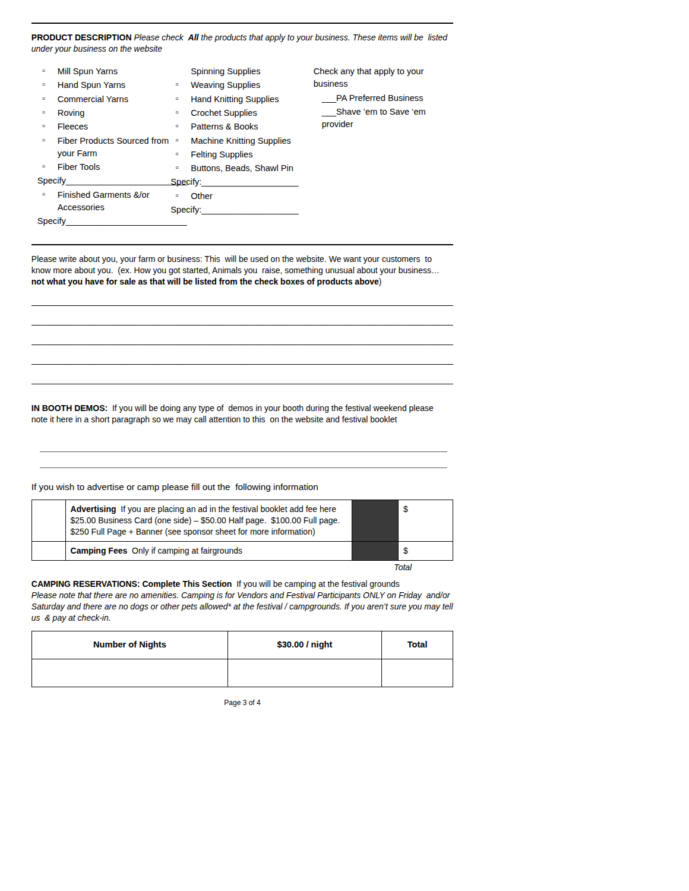PRODUCT DESCRIPTION Please check All the products that apply to your business. These items will be listed under your business on the website
Mill Spun Yarns
Hand Spun Yarns
Commercial Yarns
Roving
Fleeces
Fiber Products Sourced from your Farm
Fiber Tools
Specify_________________________
Finished Garments &/or Accessories
Specify_________________________
Spinning Supplies
Weaving Supplies
Hand Knitting Supplies
Crochet Supplies
Patterns & Books
Machine Knitting Supplies
Felting Supplies
Buttons, Beads, Shawl Pin
Specify:____________________
Other
Specify:____________________
Check any that apply to your business
___PA Preferred Business
___Shave ‘em to Save ‘em provider
Please write about you, your farm or business: This will be used on the website. We want your customers to know more about you. (ex. How you got started, Animals you raise, something unusual about your business… not what you have for sale as that will be listed from the check boxes of products above)
_______________________________________________________________________________________________ _______________________________________________________________________________________________ _______________________________________________________________________________________________ _______________________________________________________________________________________________ _______________________________________________________________________________________________
IN BOOTH DEMOS: If you will be doing any type of demos in your booth during the festival weekend please note it here in a short paragraph so we may call attention to this on the website and festival booklet
If you wish to advertise or camp please fill out the following information
| | Advertising If you are placing an ad in the festival booklet add fee here $25.00 Business Card (one side) – $50.00 Half page. $100.00 Full page. $250 Full Page + Banner (see sponsor sheet for more information) | | $ |
| | Camping Fees Only if camping at fairgrounds | | $ |
Total
CAMPING RESERVATIONS: Complete This Section If you will be camping at the festival grounds
Please note that there are no amenities. Camping is for Vendors and Festival Participants ONLY on Friday and/or Saturday and there are no dogs or other pets allowed* at the festival / campgrounds. If you aren’t sure you may tell us & pay at check-in.
| Number of Nights | $30.00 / night | Total |
Page 3 of 4